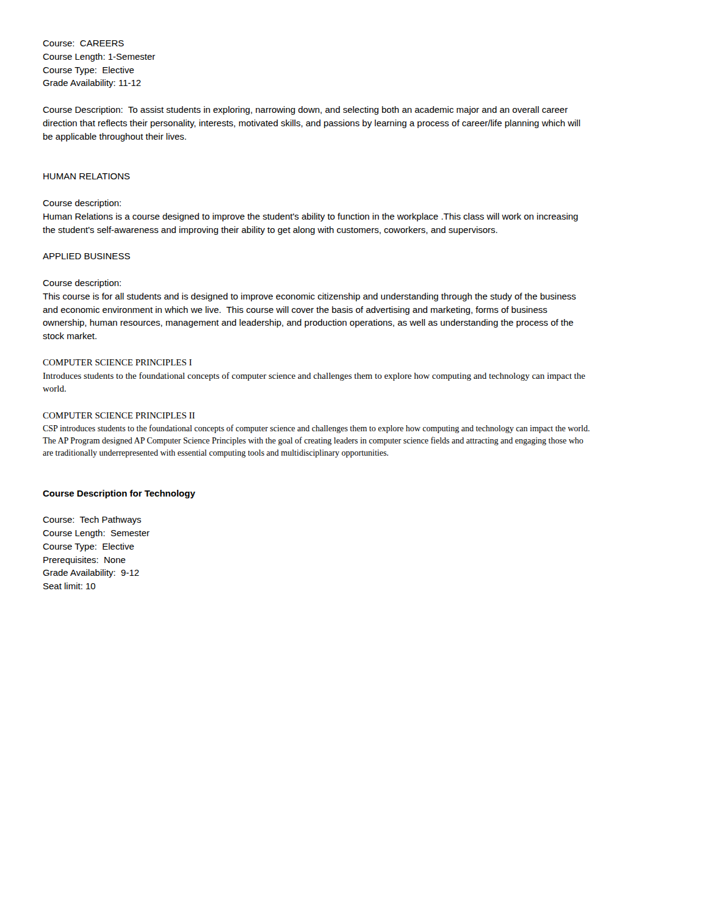Course: CAREERS
Course Length: 1-Semester
Course Type: Elective
Grade Availability: 11-12
Course Description: To assist students in exploring, narrowing down, and selecting both an academic major and an overall career direction that reflects their personality, interests, motivated skills, and passions by learning a process of career/life planning which will be applicable throughout their lives.
HUMAN RELATIONS
Course description:
Human Relations is a course designed to improve the student's ability to function in the workplace .This class will work on increasing the student's self-awareness and improving their ability to get along with customers, coworkers, and supervisors.
APPLIED BUSINESS
Course description:
This course is for all students and is designed to improve economic citizenship and understanding through the study of the business and economic environment in which we live. This course will cover the basis of advertising and marketing, forms of business ownership, human resources, management and leadership, and production operations, as well as understanding the process of the stock market.
COMPUTER SCIENCE PRINCIPLES I
Introduces students to the foundational concepts of computer science and challenges them to explore how computing and technology can impact the world.
COMPUTER SCIENCE PRINCIPLES II
CSP introduces students to the foundational concepts of computer science and challenges them to explore how computing and technology can impact the world. The AP Program designed AP Computer Science Principles with the goal of creating leaders in computer science fields and attracting and engaging those who are traditionally underrepresented with essential computing tools and multidisciplinary opportunities.
Course Description for Technology
Course: Tech Pathways
Course Length: Semester
Course Type: Elective
Prerequisites: None
Grade Availability: 9-12
Seat limit: 10